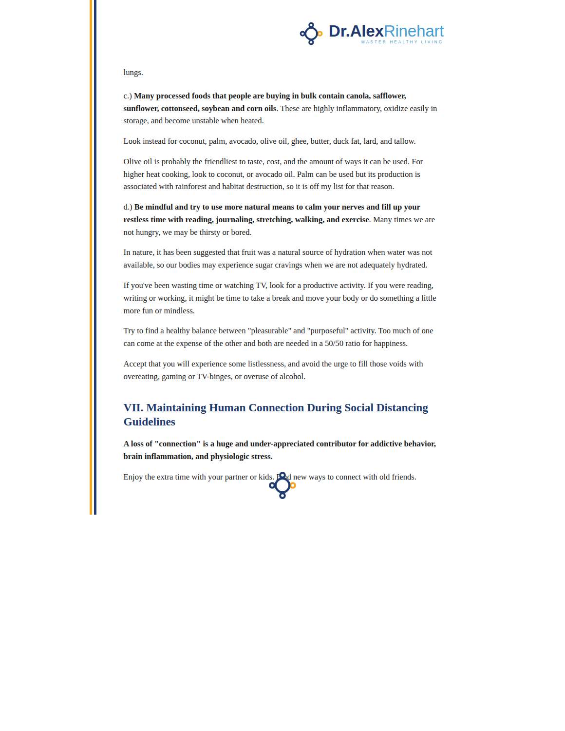Dr. Alex Rinehart
MASTER HEALTHY LIVING
lungs.
c.) Many processed foods that people are buying in bulk contain canola, safflower, sunflower, cottonseed, soybean and corn oils. These are highly inflammatory, oxidize easily in storage, and become unstable when heated.
Look instead for coconut, palm, avocado, olive oil, ghee, butter, duck fat, lard, and tallow.
Olive oil is probably the friendliest to taste, cost, and the amount of ways it can be used. For higher heat cooking, look to coconut, or avocado oil. Palm can be used but its production is associated with rainforest and habitat destruction, so it is off my list for that reason.
d.) Be mindful and try to use more natural means to calm your nerves and fill up your restless time with reading, journaling, stretching, walking, and exercise. Many times we are not hungry, we may be thirsty or bored.
In nature, it has been suggested that fruit was a natural source of hydration when water was not available, so our bodies may experience sugar cravings when we are not adequately hydrated.
If you've been wasting time or watching TV, look for a productive activity. If you were reading, writing or working, it might be time to take a break and move your body or do something a little more fun or mindless.
Try to find a healthy balance between "pleasurable" and "purposeful" activity. Too much of one can come at the expense of the other and both are needed in a 50/50 ratio for happiness.
Accept that you will experience some listlessness, and avoid the urge to fill those voids with overeating, gaming or TV-binges, or overuse of alcohol.
VII. Maintaining Human Connection During Social Distancing Guidelines
A loss of "connection" is a huge and under-appreciated contributor for addictive behavior, brain inflammation, and physiologic stress.
Enjoy the extra time with your partner or kids. Find new ways to connect with old friends.